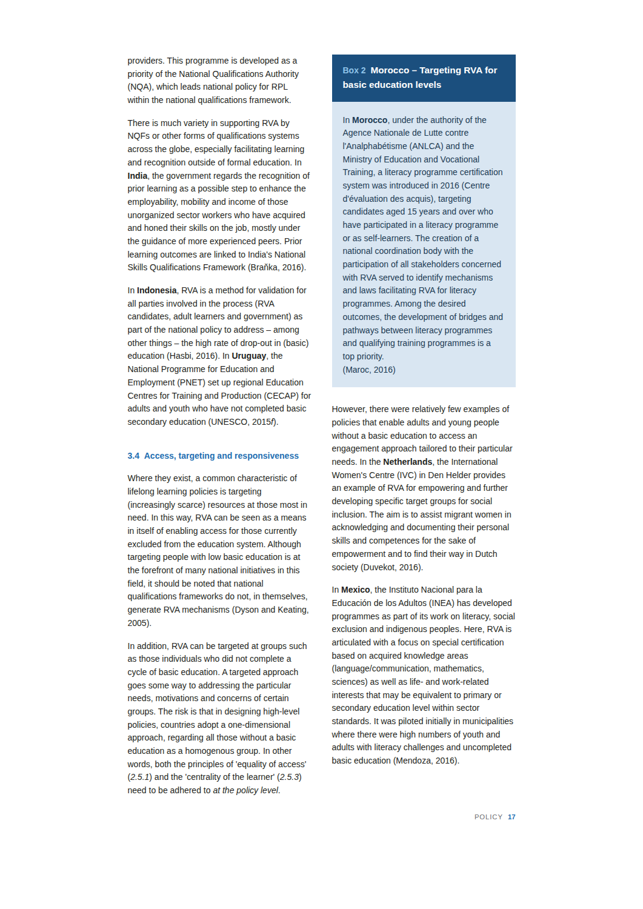providers. This programme is developed as a priority of the National Qualifications Authority (NQA), which leads national policy for RPL within the national qualifications framework.
There is much variety in supporting RVA by NQFs or other forms of qualifications systems across the globe, especially facilitating learning and recognition outside of formal education. In India, the government regards the recognition of prior learning as a possible step to enhance the employability, mobility and income of those unorganized sector workers who have acquired and honed their skills on the job, mostly under the guidance of more experienced peers. Prior learning outcomes are linked to India's National Skills Qualifications Framework (Braňka, 2016).
In Indonesia, RVA is a method for validation for all parties involved in the process (RVA candidates, adult learners and government) as part of the national policy to address – among other things – the high rate of drop-out in (basic) education (Hasbi, 2016). In Uruguay, the National Programme for Education and Employment (PNET) set up regional Education Centres for Training and Production (CECAP) for adults and youth who have not completed basic secondary education (UNESCO, 2015f).
3.4 Access, targeting and responsiveness
Where they exist, a common characteristic of lifelong learning policies is targeting (increasingly scarce) resources at those most in need. In this way, RVA can be seen as a means in itself of enabling access for those currently excluded from the education system. Although targeting people with low basic education is at the forefront of many national initiatives in this field, it should be noted that national qualifications frameworks do not, in themselves, generate RVA mechanisms (Dyson and Keating, 2005).
In addition, RVA can be targeted at groups such as those individuals who did not complete a cycle of basic education. A targeted approach goes some way to addressing the particular needs, motivations and concerns of certain groups. The risk is that in designing high-level policies, countries adopt a one-dimensional approach, regarding all those without a basic education as a homogenous group. In other words, both the principles of 'equality of access' (2.5.1) and the 'centrality of the learner' (2.5.3) need to be adhered to at the policy level.
Box 2 Morocco – Targeting RVA for basic education levels
In Morocco, under the authority of the Agence Nationale de Lutte contre l'Analphabétisme (ANLCA) and the Ministry of Education and Vocational Training, a literacy programme certification system was introduced in 2016 (Centre d'évaluation des acquis), targeting candidates aged 15 years and over who have participated in a literacy programme or as self-learners. The creation of a national coordination body with the participation of all stakeholders concerned with RVA served to identify mechanisms and laws facilitating RVA for literacy programmes. Among the desired outcomes, the development of bridges and pathways between literacy programmes and qualifying training programmes is a top priority.
(Maroc, 2016)
However, there were relatively few examples of policies that enable adults and young people without a basic education to access an engagement approach tailored to their particular needs. In the Netherlands, the International Women's Centre (IVC) in Den Helder provides an example of RVA for empowering and further developing specific target groups for social inclusion. The aim is to assist migrant women in acknowledging and documenting their personal skills and competences for the sake of empowerment and to find their way in Dutch society (Duvekot, 2016).
In Mexico, the Instituto Nacional para la Educación de los Adultos (INEA) has developed programmes as part of its work on literacy, social exclusion and indigenous peoples. Here, RVA is articulated with a focus on special certification based on acquired knowledge areas (language/communication, mathematics, sciences) as well as life- and work-related interests that may be equivalent to primary or secondary education level within sector standards. It was piloted initially in municipalities where there were high numbers of youth and adults with literacy challenges and uncompleted basic education (Mendoza, 2016).
POLICY17